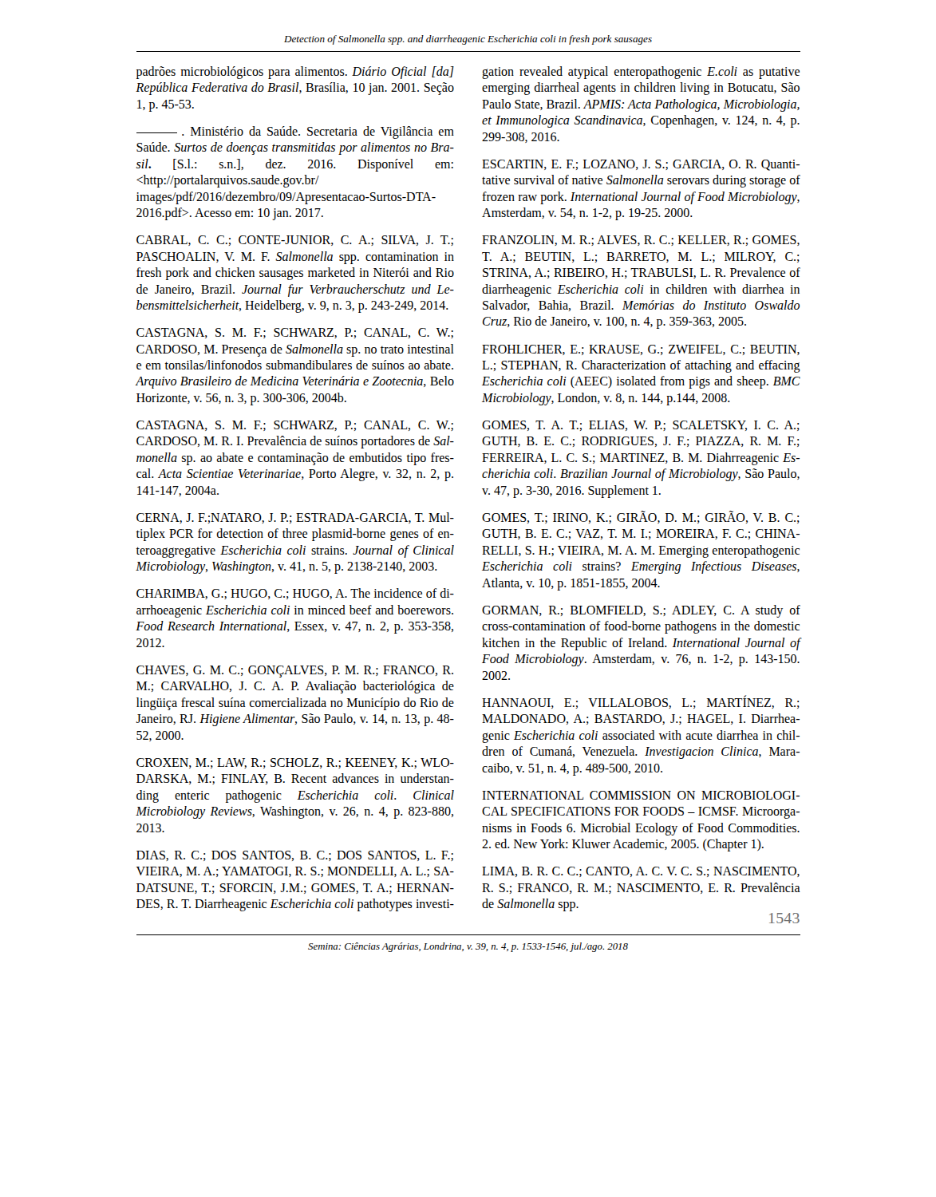Detection of Salmonella spp. and diarrheagenic Escherichia coli in fresh pork sausages
padrões microbiológicos para alimentos. Diário Oficial [da] República Federativa do Brasil, Brasília, 10 jan. 2001. Seção 1, p. 45-53.
. Ministério da Saúde. Secretaria de Vigilância em Saúde. Surtos de doenças transmitidas por alimentos no Brasil. [S.l.: s.n.], dez. 2016. Disponível em: <http://portalarquivos.saude.gov.br/ images/pdf/2016/dezembro/09/Apresentacao-Surtos-DTA-2016.pdf>. Acesso em: 10 jan. 2017.
CABRAL, C. C.; CONTE-JUNIOR, C. A.; SILVA, J. T.; PASCHOALIN, V. M. F. Salmonella spp. contamination in fresh pork and chicken sausages marketed in Niterói and Rio de Janeiro, Brazil. Journal fur Verbraucherschutz und Lebensmittelsicherheit, Heidelberg, v. 9, n. 3, p. 243-249, 2014.
CASTAGNA, S. M. F.; SCHWARZ, P.; CANAL, C. W.; CARDOSO, M. Presença de Salmonella sp. no trato intestinal e em tonsilas/linfonodos submandibulares de suínos ao abate. Arquivo Brasileiro de Medicina Veterinária e Zootecnia, Belo Horizonte, v. 56, n. 3, p. 300-306, 2004b.
CASTAGNA, S. M. F.; SCHWARZ, P.; CANAL, C. W.; CARDOSO, M. R. I. Prevalência de suínos portadores de Salmonella sp. ao abate e contaminação de embutidos tipo frescal. Acta Scientiae Veterinariae, Porto Alegre, v. 32, n. 2, p. 141-147, 2004a.
CERNA, J. F.;NATARO, J. P.; ESTRADA-GARCIA, T. Multiplex PCR for detection of three plasmid-borne genes of enteroaggregative Escherichia coli strains. Journal of Clinical Microbiology, Washington, v. 41, n. 5, p. 2138-2140, 2003.
CHARIMBA, G.; HUGO, C.; HUGO, A. The incidence of diarrhoeagenic Escherichia coli in minced beef and boerewors. Food Research International, Essex, v. 47, n. 2, p. 353-358, 2012.
CHAVES, G. M. C.; GONÇALVES, P. M. R.; FRANCO, R. M.; CARVALHO, J. C. A. P. Avaliação bacteriológica de lingüiça frescal suína comercializada no Município do Rio de Janeiro, RJ. Higiene Alimentar, São Paulo, v. 14, n. 13, p. 48-52, 2000.
CROXEN, M.; LAW, R.; SCHOLZ, R.; KEENEY, K.; WLODARSKA, M.; FINLAY, B. Recent advances in understanding enteric pathogenic Escherichia coli. Clinical Microbiology Reviews, Washington, v. 26, n. 4, p. 823-880, 2013.
DIAS, R. C.; DOS SANTOS, B. C.; DOS SANTOS, L. F.; VIEIRA, M. A.; YAMATOGI, R. S.; MONDELLI, A. L.; SADATSUNE, T.; SFORCIN, J.M.; GOMES, T. A.; HERNANDES, R. T. Diarrheagenic Escherichia coli pathotypes investigation revealed atypical enteropathogenic E.coli as putative emerging diarrheal agents in children living in Botucatu, São Paulo State, Brazil. APMIS: Acta Pathologica, Microbiologia, et Immunologica Scandinavica, Copenhagen, v. 124, n. 4, p. 299-308, 2016.
ESCARTIN, E. F.; LOZANO, J. S.; GARCIA, O. R. Quantitative survival of native Salmonella serovars during storage of frozen raw pork. International Journal of Food Microbiology, Amsterdam, v. 54, n. 1-2, p. 19-25. 2000.
FRANZOLIN, M. R.; ALVES, R. C.; KELLER, R.; GOMES, T. A.; BEUTIN, L.; BARRETO, M. L.; MILROY, C.; STRINA, A.; RIBEIRO, H.; TRABULSI, L. R. Prevalence of diarrheagenic Escherichia coli in children with diarrhea in Salvador, Bahia, Brazil. Memórias do Instituto Oswaldo Cruz, Rio de Janeiro, v. 100, n. 4, p. 359-363, 2005.
FROHLICHER, E.; KRAUSE, G.; ZWEIFEL, C.; BEUTIN, L.; STEPHAN, R. Characterization of attaching and effacing Escherichia coli (AEEC) isolated from pigs and sheep. BMC Microbiology, London, v. 8, n. 144, p.144, 2008.
GOMES, T. A. T.; ELIAS, W. P.; SCALETSKY, I. C. A.; GUTH, B. E. C.; RODRIGUES, J. F.; PIAZZA, R. M. F.; FERREIRA, L. C. S.; MARTINEZ, B. M. Diahrreagenic Escherichia coli. Brazilian Journal of Microbiology, São Paulo, v. 47, p. 3-30, 2016. Supplement 1.
GOMES, T.; IRINO, K.; GIRÃO, D. M.; GIRÃO, V. B. C.; GUTH, B. E. C.; VAZ, T. M. I.; MOREIRA, F. C.; CHINARELLI, S. H.; VIEIRA, M. A. M. Emerging enteropathogenic Escherichia coli strains? Emerging Infectious Diseases, Atlanta, v. 10, p. 1851-1855, 2004.
GORMAN, R.; BLOMFIELD, S.; ADLEY, C. A study of cross-contamination of food-borne pathogens in the domestic kitchen in the Republic of Ireland. International Journal of Food Microbiology. Amsterdam, v. 76, n. 1-2, p. 143-150. 2002.
HANNAOUI, E.; VILLALOBOS, L.; MARTÍNEZ, R.; MALDONADO, A.; BASTARDO, J.; HAGEL, I. Diarrheagenic Escherichia coli associated with acute diarrhea in children of Cumaná, Venezuela. Investigacion Clinica, Maracaibo, v. 51, n. 4, p. 489-500, 2010.
INTERNATIONAL COMMISSION ON MICROBIOLOGICAL SPECIFICATIONS FOR FOODS – ICMSF. Microorganisms in Foods 6. Microbial Ecology of Food Commodities. 2. ed. New York: Kluwer Academic, 2005. (Chapter 1).
LIMA, B. R. C. C.; CANTO, A. C. V. C. S.; NASCIMENTO, R. S.; FRANCO, R. M.; NASCIMENTO, E. R. Prevalência de Salmonella spp.
1543 Semina: Ciências Agrárias, Londrina, v. 39, n. 4, p. 1533-1546, jul./ago. 2018